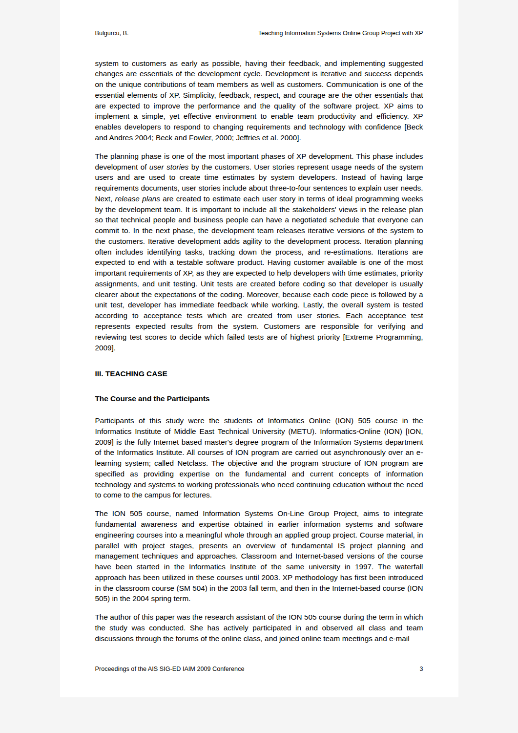Bulgurcu, B. Teaching Information Systems Online Group Project with XP
system to customers as early as possible, having their feedback, and implementing suggested changes are essentials of the development cycle. Development is iterative and success depends on the unique contributions of team members as well as customers. Communication is one of the essential elements of XP. Simplicity, feedback, respect, and courage are the other essentials that are expected to improve the performance and the quality of the software project. XP aims to implement a simple, yet effective environment to enable team productivity and efficiency. XP enables developers to respond to changing requirements and technology with confidence [Beck and Andres 2004; Beck and Fowler, 2000; Jeffries et al. 2000].
The planning phase is one of the most important phases of XP development. This phase includes development of user stories by the customers. User stories represent usage needs of the system users and are used to create time estimates by system developers. Instead of having large requirements documents, user stories include about three-to-four sentences to explain user needs. Next, release plans are created to estimate each user story in terms of ideal programming weeks by the development team. It is important to include all the stakeholders' views in the release plan so that technical people and business people can have a negotiated schedule that everyone can commit to. In the next phase, the development team releases iterative versions of the system to the customers. Iterative development adds agility to the development process. Iteration planning often includes identifying tasks, tracking down the process, and re-estimations. Iterations are expected to end with a testable software product. Having customer available is one of the most important requirements of XP, as they are expected to help developers with time estimates, priority assignments, and unit testing. Unit tests are created before coding so that developer is usually clearer about the expectations of the coding. Moreover, because each code piece is followed by a unit test, developer has immediate feedback while working. Lastly, the overall system is tested according to acceptance tests which are created from user stories. Each acceptance test represents expected results from the system. Customers are responsible for verifying and reviewing test scores to decide which failed tests are of highest priority [Extreme Programming, 2009].
III. TEACHING CASE
The Course and the Participants
Participants of this study were the students of Informatics Online (ION) 505 course in the Informatics Institute of Middle East Technical University (METU). Informatics-Online (ION) [ION, 2009] is the fully Internet based master's degree program of the Information Systems department of the Informatics Institute. All courses of ION program are carried out asynchronously over an e-learning system; called Netclass. The objective and the program structure of ION program are specified as providing expertise on the fundamental and current concepts of information technology and systems to working professionals who need continuing education without the need to come to the campus for lectures.
The ION 505 course, named Information Systems On-Line Group Project, aims to integrate fundamental awareness and expertise obtained in earlier information systems and software engineering courses into a meaningful whole through an applied group project. Course material, in parallel with project stages, presents an overview of fundamental IS project planning and management techniques and approaches. Classroom and Internet-based versions of the course have been started in the Informatics Institute of the same university in 1997. The waterfall approach has been utilized in these courses until 2003. XP methodology has first been introduced in the classroom course (SM 504) in the 2003 fall term, and then in the Internet-based course (ION 505) in the 2004 spring term.
The author of this paper was the research assistant of the ION 505 course during the term in which the study was conducted. She has actively participated in and observed all class and team discussions through the forums of the online class, and joined online team meetings and e-mail
Proceedings of the AIS SIG-ED IAIM 2009 Conference 3